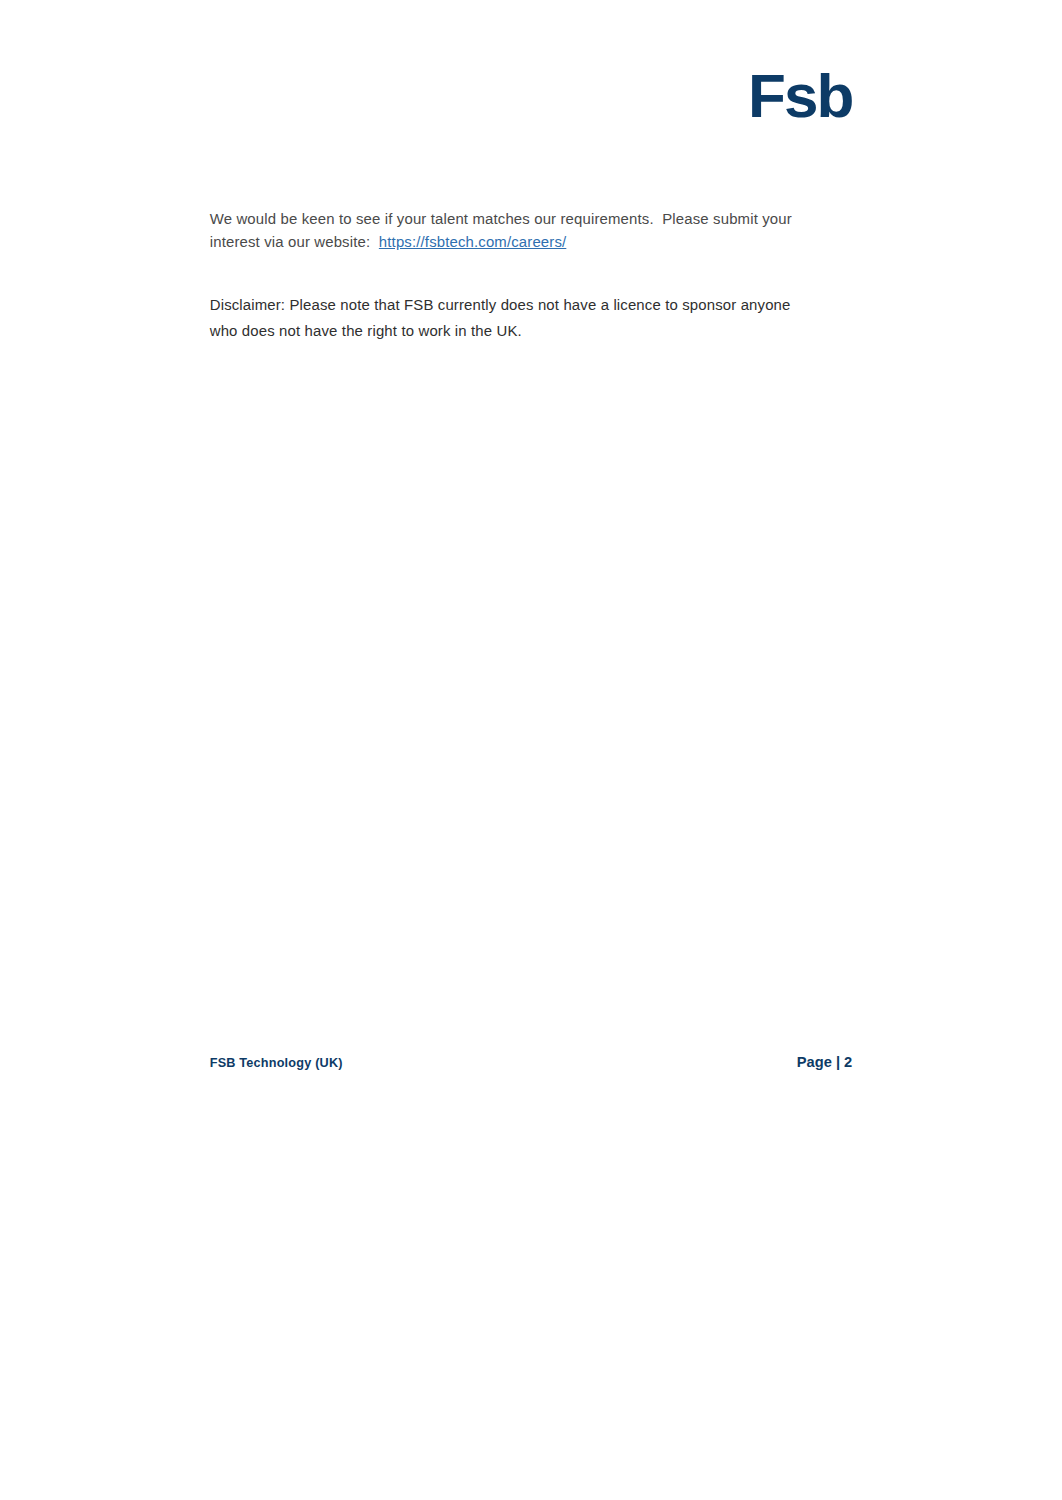Fsb
We would be keen to see if your talent matches our requirements. Please submit your interest via our website: https://fsbtech.com/careers/
Disclaimer: Please note that FSB currently does not have a licence to sponsor anyone who does not have the right to work in the UK.
FSB Technology (UK) Page | 2